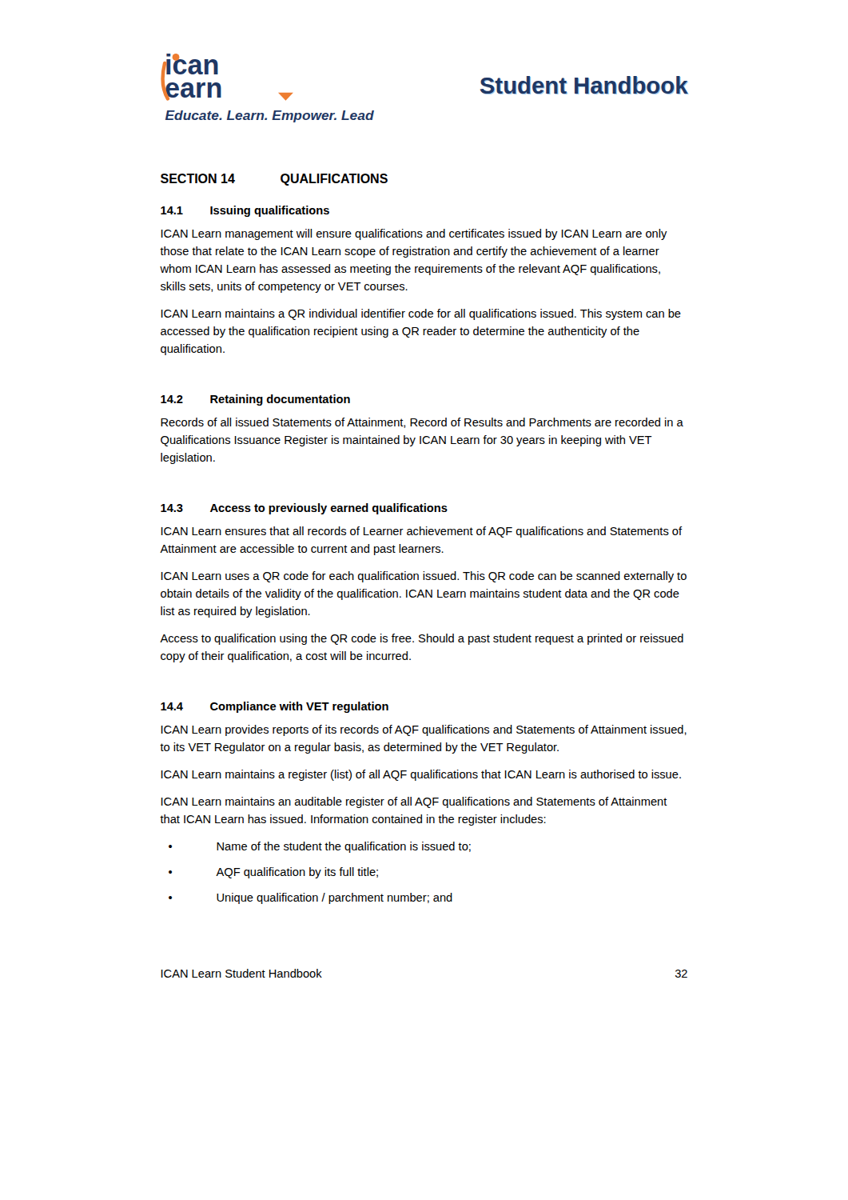ican earn
Educate. Learn. Empower. Lead
Student Handbook
SECTION 14 QUALIFICATIONS
14.1 Issuing qualifications
ICAN Learn management will ensure qualifications and certificates issued by ICAN Learn are only those that relate to the ICAN Learn scope of registration and certify the achievement of a learner whom ICAN Learn has assessed as meeting the requirements of the relevant AQF qualifications, skills sets, units of competency or VET courses.
ICAN Learn maintains a QR individual identifier code for all qualifications issued. This system can be accessed by the qualification recipient using a QR reader to determine the authenticity of the qualification.
14.2 Retaining documentation
Records of all issued Statements of Attainment, Record of Results and Parchments are recorded in a Qualifications Issuance Register is maintained by ICAN Learn for 30 years in keeping with VET legislation.
14.3 Access to previously earned qualifications
ICAN Learn ensures that all records of Learner achievement of AQF qualifications and Statements of Attainment are accessible to current and past learners.
ICAN Learn uses a QR code for each qualification issued. This QR code can be scanned externally to obtain details of the validity of the qualification. ICAN Learn maintains student data and the QR code list as required by legislation.
Access to qualification using the QR code is free. Should a past student request a printed or reissued copy of their qualification, a cost will be incurred.
14.4 Compliance with VET regulation
ICAN Learn provides reports of its records of AQF qualifications and Statements of Attainment issued, to its VET Regulator on a regular basis, as determined by the VET Regulator.
ICAN Learn maintains a register (list) of all AQF qualifications that ICAN Learn is authorised to issue.
ICAN Learn maintains an auditable register of all AQF qualifications and Statements of Attainment that ICAN Learn has issued. Information contained in the register includes:
Name of the student the qualification is issued to;
AQF qualification by its full title;
Unique qualification / parchment number; and
ICAN Learn Student Handbook 32